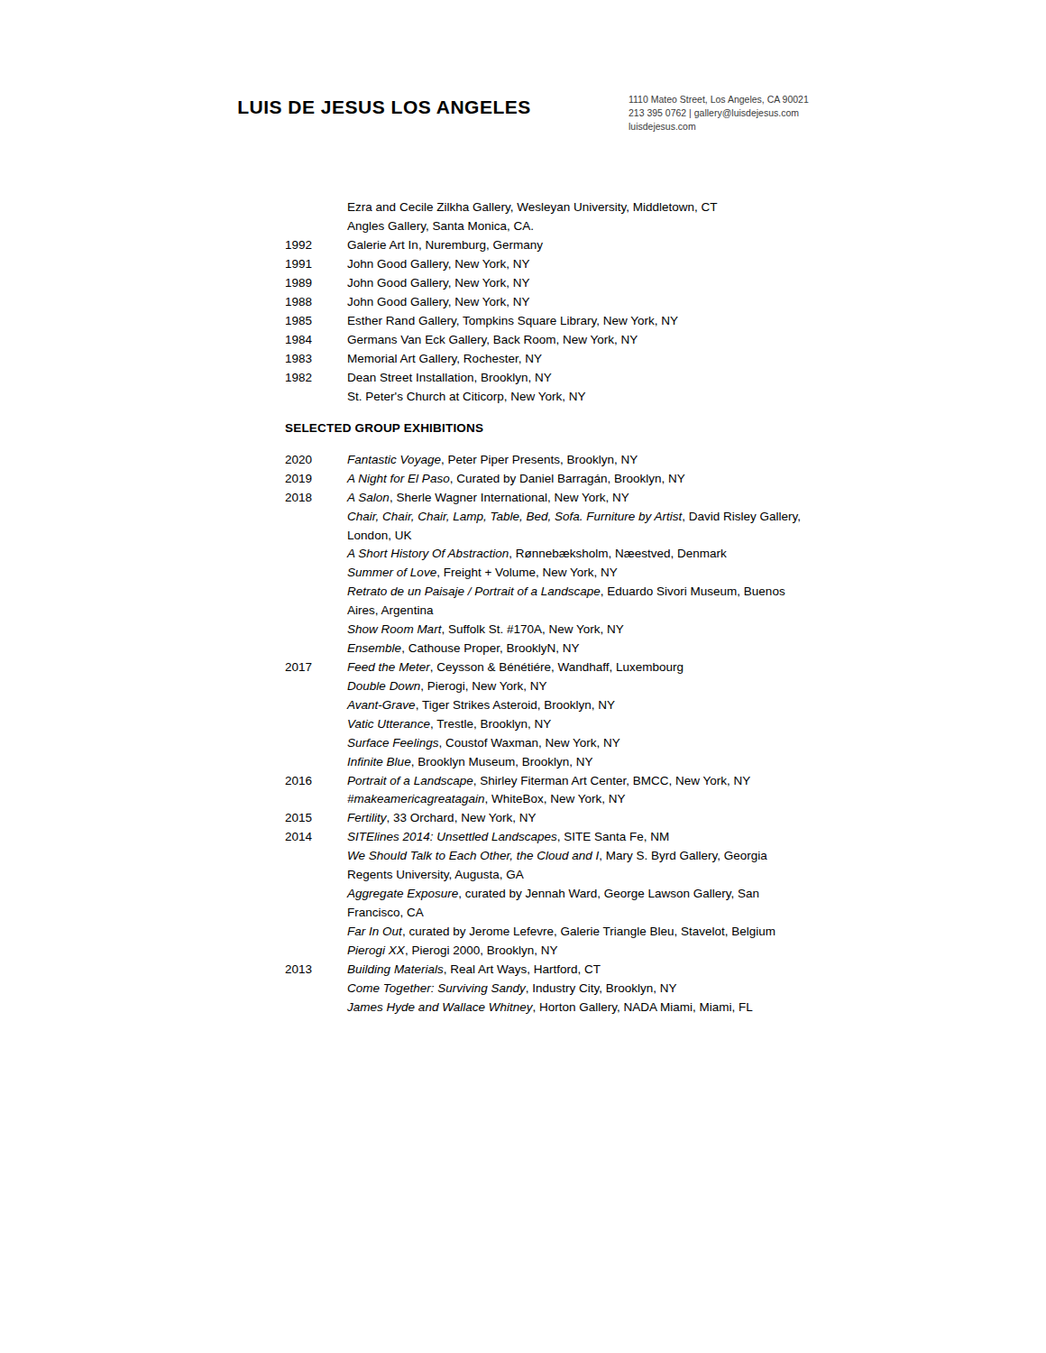LUIS DE JESUS LOS ANGELES
1110 Mateo Street, Los Angeles, CA 90021
213 395 0762 | gallery@luisdejesus.com
luisdejesus.com
| | Ezra and Cecile Zilkha Gallery, Wesleyan University, Middletown, CT |
| | Angles Gallery, Santa Monica, CA. |
| 1992 | Galerie Art In, Nuremburg, Germany |
| 1991 | John Good Gallery, New York, NY |
| 1989 | John Good Gallery, New York, NY |
| 1988 | John Good Gallery, New York, NY |
| 1985 | Esther Rand Gallery, Tompkins Square Library, New York, NY |
| 1984 | Germans Van Eck Gallery, Back Room, New York, NY |
| 1983 | Memorial Art Gallery, Rochester, NY |
| 1982 | Dean Street Installation, Brooklyn, NY |
| | St. Peter's Church at Citicorp, New York, NY |
Selected Group Exhibitions
| 2020 | Fantastic Voyage , Peter Piper Presents, Brooklyn, NY |
| 2019 | A Night for El Paso , Curated by Daniel Barragán, Brooklyn, NY |
| 2018 | A Salon , Sherle Wagner International, New York, NY Chair, Chair, Chair, Lamp, Table, Bed, Sofa. Furniture by Artist , David Risley Gallery, London, UK A Short History Of Abstraction , Rønnebæksholm, Næestved, Denmark Summer of Love , Freight + Volume, New York, NY Retrato de un Paisaje / Portrait of a Landscape , Eduardo Sivori Museum, Buenos Aires, Argentina Show Room Mart , Suffolk St. #170A, New York, NY Ensemble , Cathouse Proper, BrooklyN, NY |
| 2017 | Feed the Meter , Ceysson & Bénétiére, Wandhaff, Luxembourg Double Down , Pierogi, New York, NY Avant-Grave , Tiger Strikes Asteroid, Brooklyn, NY Vatic Utterance , Trestle, Brooklyn, NY Surface Feelings , Coustof Waxman, New York, NY Infinite Blue , Brooklyn Museum, Brooklyn, NY |
| 2016 | Portrait of a Landscape , Shirley Fiterman Art Center, BMCC, New York, NY #makeamericagreatagain , WhiteBox, New York, NY |
| 2015 | Fertility , 33 Orchard, New York, NY |
| 2014 | SITElines 2014: Unsettled Landscapes , SITE Santa Fe, NM We Should Talk to Each Other, the Cloud and I , Mary S. Byrd Gallery, Georgia Regents University, Augusta, GA Aggregate Exposure , curated by Jennah Ward, George Lawson Gallery, San Francisco, CA Far In Out , curated by Jerome Lefevre, Galerie Triangle Bleu, Stavelot, Belgium Pierogi XX , Pierogi 2000, Brooklyn, NY |
| 2013 | Building Materials , Real Art Ways, Hartford, CT Come Together: Surviving Sandy , Industry City, Brooklyn, NY James Hyde and Wallace Whitney , Horton Gallery, NADA Miami, Miami, FL |